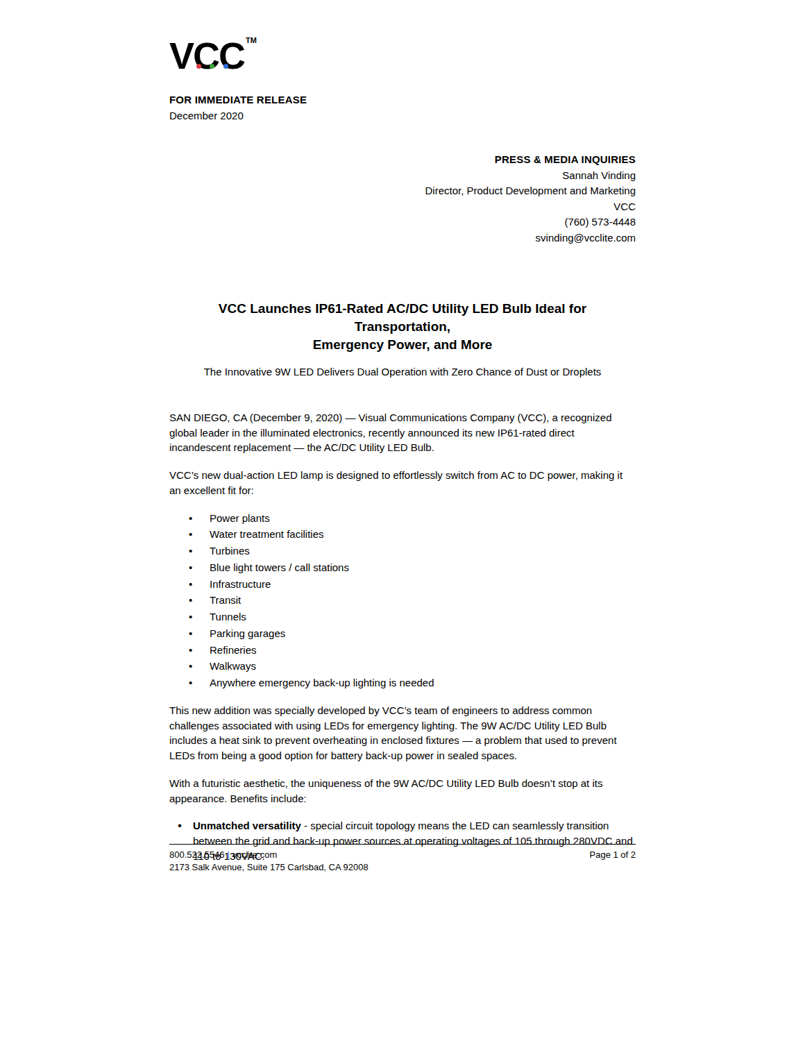VCCTM
FOR IMMEDIATE RELEASE
December 2020
PRESS & MEDIA INQUIRIES
Sannah Vinding
Director, Product Development and Marketing
VCC
(760) 573-4448
svinding@vcclite.com
VCC Launches IP61-Rated AC/DC Utility LED Bulb Ideal for Transportation,
Emergency Power, and More
The Innovative 9W LED Delivers Dual Operation with Zero Chance of Dust or Droplets
SAN DIEGO, CA (December 9, 2020) — Visual Communications Company (VCC), a recognized global leader in the illuminated electronics, recently announced its new IP61-rated direct incandescent replacement — the AC/DC Utility LED Bulb.
VCC’s new dual-action LED lamp is designed to effortlessly switch from AC to DC power, making it an excellent fit for:
Power plants
Water treatment facilities
Turbines
Blue light towers / call stations
Infrastructure
Transit
Tunnels
Parking garages
Refineries
Walkways
Anywhere emergency back-up lighting is needed
This new addition was specially developed by VCC’s team of engineers to address common challenges associated with using LEDs for emergency lighting. The 9W AC/DC Utility LED Bulb includes a heat sink to prevent overheating in enclosed fixtures — a problem that used to prevent LEDs from being a good option for battery back-up power in sealed spaces.
With a futuristic aesthetic, the uniqueness of the 9W AC/DC Utility LED Bulb doesn’t stop at its appearance. Benefits include:
Unmatched versatility - special circuit topology means the LED can seamlessly transition between the grid and back-up power sources at operating voltages of 105 through 280VDC and 110 to 130VAC.
800.522.5546|vcclite.com
2173 Salk Avenue, Suite 175 Carlsbad, CA 92008
Page 1 of 2